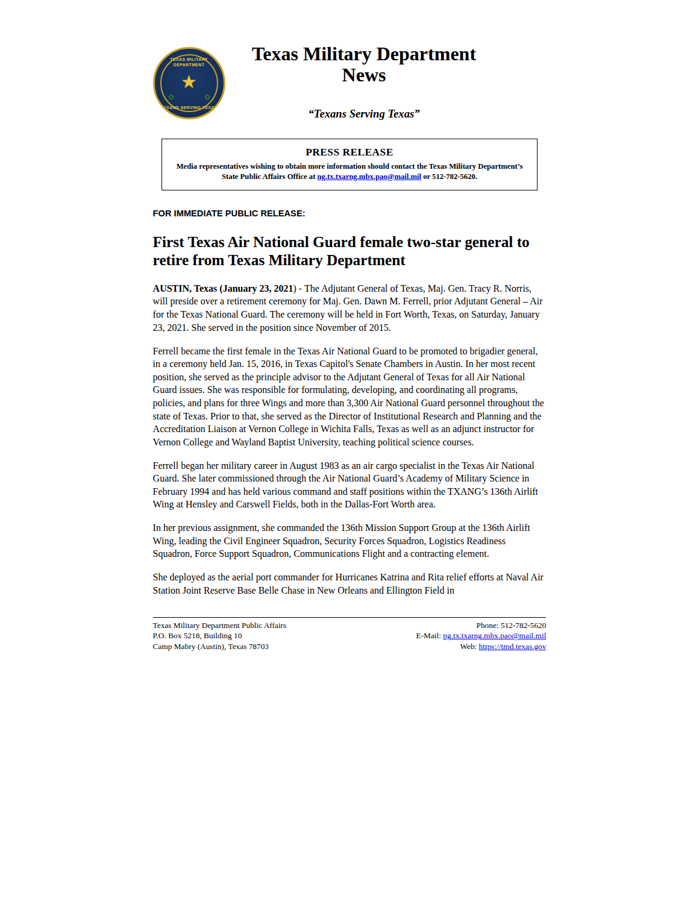TEXAS MILITARY DEPARTMENT
★
✿
✿
TEXANS SERVING TEXAS
Texas Military Department
News
“Texans Serving Texas”
PRESS RELEASE
Media representatives wishing to obtain more information should contact the Texas Military Department’s State Public Affairs Office at ng.tx.txarng.mbx.pao@mail.mil or 512-782-5620.
FOR IMMEDIATE PUBLIC RELEASE:
First Texas Air National Guard female two-star general to retire from Texas Military Department
AUSTIN, Texas (January 23, 2021) - The Adjutant General of Texas, Maj. Gen. Tracy R. Norris, will preside over a retirement ceremony for Maj. Gen. Dawn M. Ferrell, prior Adjutant General – Air for the Texas National Guard. The ceremony will be held in Fort Worth, Texas, on Saturday, January 23, 2021. She served in the position since November of 2015.
Ferrell became the first female in the Texas Air National Guard to be promoted to brigadier general, in a ceremony held Jan. 15, 2016, in Texas Capitol's Senate Chambers in Austin. In her most recent position, she served as the principle advisor to the Adjutant General of Texas for all Air National Guard issues. She was responsible for formulating, developing, and coordinating all programs, policies, and plans for three Wings and more than 3,300 Air National Guard personnel throughout the state of Texas. Prior to that, she served as the Director of Institutional Research and Planning and the Accreditation Liaison at Vernon College in Wichita Falls, Texas as well as an adjunct instructor for Vernon College and Wayland Baptist University, teaching political science courses.
Ferrell began her military career in August 1983 as an air cargo specialist in the Texas Air National Guard. She later commissioned through the Air National Guard’s Academy of Military Science in February 1994 and has held various command and staff positions within the TXANG’s 136th Airlift Wing at Hensley and Carswell Fields, both in the Dallas-Fort Worth area.
In her previous assignment, she commanded the 136th Mission Support Group at the 136th Airlift Wing, leading the Civil Engineer Squadron, Security Forces Squadron, Logistics Readiness Squadron, Force Support Squadron, Communications Flight and a contracting element.
She deployed as the aerial port commander for Hurricanes Katrina and Rita relief efforts at Naval Air Station Joint Reserve Base Belle Chase in New Orleans and Ellington Field in
Texas Military Department Public Affairs
P.O. Box 5218, Building 10
Camp Mabry (Austin), Texas 78703
Phone: 512-782-5620
E-Mail: ng.tx.txarng.mbx.pao@mail.mil
Web: https://tmd.texas.gov